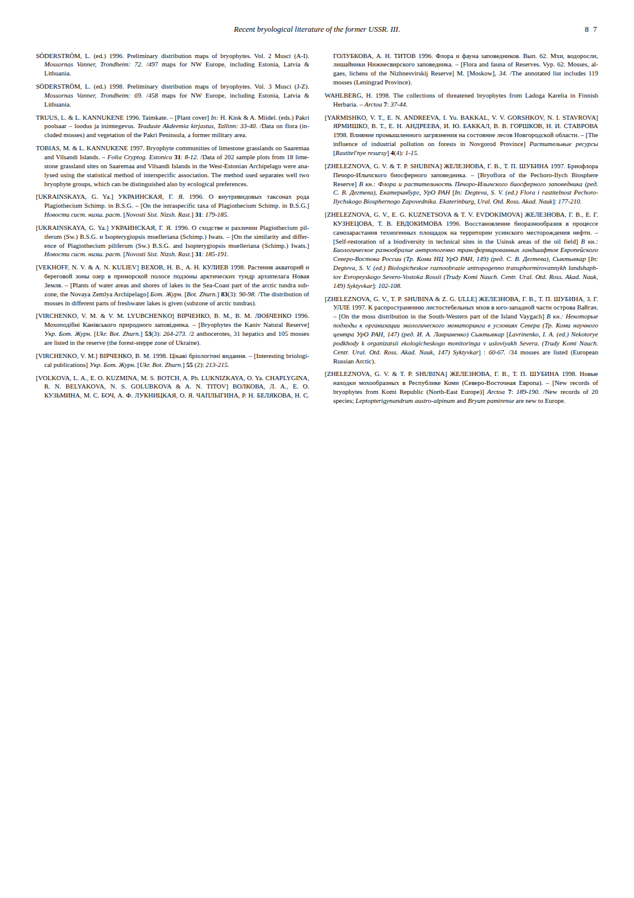Recent bryological literature of the former USSR. III. 8 7
SÖDERSTRÖM, L. (ed.) 1996. Preliminary distribution maps of bryophytes. Vol. 2 Musci (A-I). Mossornas Vanner, Trondheim: 72. /497 maps for NW Europe, including Estonia, Latvia & Lithuania.
SÖDERSTRÖM, L. (ed.) 1998. Preliminary distribution maps of bryophytes. Vol. 3 Musci (J-Z). Mossornas Vanner, Trondheim: 69. /458 maps for NW Europe, including Estonia, Latvia & Lithuania.
TRUUS, L. & L. KANNUKENE 1996. Taimkate. – [Plant cover] In: H. Kink & A. Miidel. (eds.) Pakri poolsaar – loodus ja inimtegevus. Teaduste Akdeemia kirjastus, Tallinn: 33-40. /Data on flora (included mosses) and vegetation of the Pakri Peninsula, a former military area.
TOBIAS, M. & L. KANNUKENE 1997. Bryophyte communities of limestone grasslands on Saaremaa and Vilsandi Islands. – Folia Cryptog. Estonica 31: 8-12. /Data of 202 sample plots from 18 limestone grassland sites on Saaremaa and Vilsandi Islands in the West-Estonian Archipelago were analysed using the statistical method of interspecific association. The method used separates well two bryophyte groups, which can be distinguished also by ecological preferences.
[UKRAINSKAYA, G. Ya.] УКРАИНСКАЯ, Г. Я. 1996. О внутривидовых таксонах рода Plagiothecium Schimp. in B.S.G. – [On the intraspecific taxa of Plagiothecium Schimp. in B.S.G.] Новости сист. низш. раст. [Novosti Sist. Nizsh. Rast.] 31: 179-185.
[UKRAINSKAYA, G. Ya.] УКРАИНСКАЯ, Г. Я. 1996. О сходстве и различии Plagiothecium piliferum (Sw.) B.S.G. и Isopterygiopsis muelleriana (Schimp.) Iwats. – [On the similarity and difference of Plagiothecium piliferum (Sw.) B.S.G. and Isopterygiopsis muelleriana (Schimp.) Iwats.] Новости сист. низш. раст. [Novosti Sist. Nizsh. Rast.] 31: 185-191.
[VEKHOFF, N. V. & A. N. KULIEV] ВЕХОВ, Н. В., А. Н. КУЛИЕВ 1998. Растения акваторий и береговой зоны озер в приморской полосе подзоны арктических тундр архипелага Новая Земля. – [Plants of water areas and shores of lakes in the Sea-Coast part of the arctic tundra subzone, the Novaya Zemlya Archipelago] Бот. Журн. [Bot. Zhurn.] 83(3): 90-98. /The distribution of mosses in different parts of freshwater lakes is given (subzone of arctic tundras).
[VIRCHENKO, V. M. & V. M. LYUBCHENKO] ВІРЧЕНКО, В. М., В. М. ЛЮБЧЕНКО 1996. Мохоподібні Канівського природного заповідника. – [Bryophytes the Kaniv Natural Reserve] Укр. Бот. Журн. [Ukr. Bot. Zhurn.] 53(3): 264-273. /2 anthocerotes, 31 hepatics and 105 mosses are listed in the reserve (the forest-steppe zone of Ukraine).
[VIRCHENKO, V. M.] ВІРЧЕНКО, В. М. 1998. Цікаві бріологічні видання. – [Interesting briological publications] Укр. Бот. Журн. [Ukr. Bot. Zhurn.] 55 (2): 213-215.
[VOLKOVA, L. A., E. O. KUZMINA, M. S. BOTCH, A. Ph. LUKNIZKAYA, O. Ya. CHAPLYGINA, R. N. BELYAKOVA, N. S. GOLUBKOVA & A. N. TITOV] ВОЛКОВА, Л. А., Е. О. КУЗЬМИНА, М. С. БОЧ, А. Ф. ЛУКНИЦКАЯ, О. Я. ЧАПЛЫГИНА, Р. Н. БЕЛЯКОВА, Н. С. ГОЛУБКОВА, А. Н. ТИТОВ 1996. Флора и фауна заповедников. Вып. 62. Мхи, водоросли, лишайники Нижнесвирского заповедника. – [Flora and fauna of Reserves. Vyp. 62. Mosses, algaes, lichens of the Nizhnesvirskij Reserve] М. [Moskow], 34. /The annotated list includes 119 mosses (Leningrad Province).
WAHLBERG, H. 1998. The collections of threatened bryophytes from Ladoga Karelia in Finnish Herbaria. – Arctoa 7: 37-44.
[YARMISHKO, V. T., E. N. ANDREEVA, I. Yu. BAKKAL, V. V. GORSHKOV, N. I. STAVROVA] ЯРМИШКО, В. Т., Е. Н. АНДРЕЕВА, И. Ю. БАККАЛ, В. В. ГОРШКОВ, Н. И. СТАВРОВА 1998. Влияние промышленного загрязнения на состояние лесов Новгородской области. – [The influence of industrial pollution on forests in Novgorod Province] Растительные ресурсы [Rastitel'nye resursy] 4(4): 1-15.
[ZHELEZNOVA, G. V. & T. P. SHUBINA] ЖЕЛЕЗНОВА, Г. В., Т. П. ШУБИНА 1997. Бриофлора Печоро-Илычского биосферного заповедника. – [Bryoflora of the Pechoro-Ilych Biosphere Reserve] В кн.: Флора и растительность Печоро-Илычского биосферного заповедника (ред. С. В. Дегтева), Екатеринбург, УрО РАН [In: Degteva, S. V. (ed.) Flora i rastitelnost Pechoro-Ilychskogo Biosphernogo Zapovednika. Ekaterinburg, Ural. Otd. Ross. Akad. Nauk]: 177-210.
[ZHELEZNOVA, G. V., E. G. KUZNETSOVA & T. V. EVDOKIMOVA] ЖЕЛЕЗНОВА, Г. В., Е. Г. КУЗНЕЦОВА, Т. В. ЕВДОКИМОВА 1996. Восстановление биоразнообразия в процессе самозарастания техногенных площадок на территории усинского месторождения нефти. – [Self-restoration of a biodiversity in technical sites in the Usinsk areas of the oil field] В кн.: Биологическое разнообразие антропогенно трансформированных ландшафтов Европейского Северо-Востока России (Тр. Коми НЦ УрО РАН, 149) (ред. С. В. Дегтева), Сыктывкар [In: Degteva, S. V. (ed.) Biologicheskoe raznoobrazie antropogenno transphormirovannykh landshaphtov Evropeyskogo Severo-Vostoka Rossii (Trudy Komi Nauch. Centr. Ural. Otd. Ross. Akad. Nauk, 149) Syktyvkar]: 102-108.
[ZHELEZNOVA, G. V., T. P. SHUBINA & Z. G. ULLE] ЖЕЛЕЗНОВА, Г. В., Т. П. ШУБИНА, З. Г. УЛЛЕ 1997. К распространению листостебельных мхов в юго-западной части острова Вайгач. – [On the moss distribution in the South-Western part of the Island Vaygach] В кн.: Некоторые подходы к организации экологического мониторинга в условиях Севера (Тр. Коми научного центра УрО РАН, 147) (ред. И. А. Лавриненко) Сыктывкар [Lavrinenko, I. A. (ed.) Nekotorye podkhody k organizatsii ekologicheskogo monitoringa v usloviyakh Severa. (Trudy Komi Nauch. Centr. Ural. Otd. Ross. Akad. Nauk, 147) Syktyvkar] : 60-67. /34 mosses are listed (European Russian Arctic).
[ZHELEZNOVA, G. V. & T. P. SHUBINA] ЖЕЛЕЗНОВА, Г. В., Т. П. ШУБИНА 1998. Новые находки мохообразных в Республике Коми (Северо-Восточная Европа). – [New records of bryophytes from Komi Republic (North-East Europe)] Arctoa 7: 189-190. /New records of 20 species; Leptopterigynandrum austro-alpinum and Bryum pamirense are new to Europe.